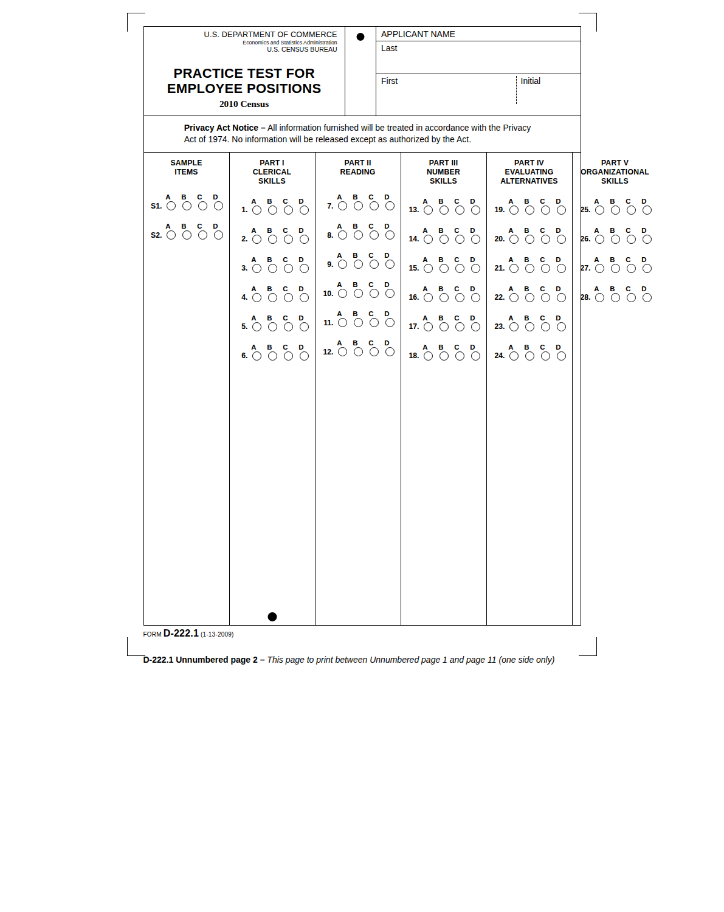U.S. DEPARTMENT OF COMMERCE
Economics and Statistics Administration
U.S. CENSUS BUREAU
PRACTICE TEST FOR
EMPLOYEE POSITIONS
2010 Census
APPLICANT NAME
Last
First
Initial
Privacy Act Notice – All information furnished will be treated in accordance with the Privacy Act of 1974. No information will be released except as authorized by the Act.
SAMPLE
ITEMS
ABCD
S1.
ABCD
S2.
PART I
CLERICAL
SKILLS
ABCD
1.
ABCD
2.
ABCD
3.
ABCD
4.
ABCD
5.
ABCD
6.
PART II
READING
ABCD
7.
ABCD
8.
ABCD
9.
ABCD
10.
ABCD
11.
ABCD
12.
PART III
NUMBER
SKILLS
ABCD
13.
ABCD
14.
ABCD
15.
ABCD
16.
ABCD
17.
ABCD
18.
PART IV
EVALUATING
ALTERNATIVES
ABCD
19.
ABCD
20.
ABCD
21.
ABCD
22.
ABCD
23.
ABCD
24.
PART V
ORGANIZATIONAL
SKILLS
ABCD
25.
ABCD
26.
ABCD
27.
ABCD
28.
FORM D-222.1 (1-13-2009)
D-222.1 Unnumbered page 2 – This page to print between Unnumbered page 1 and page 11 (one side only)